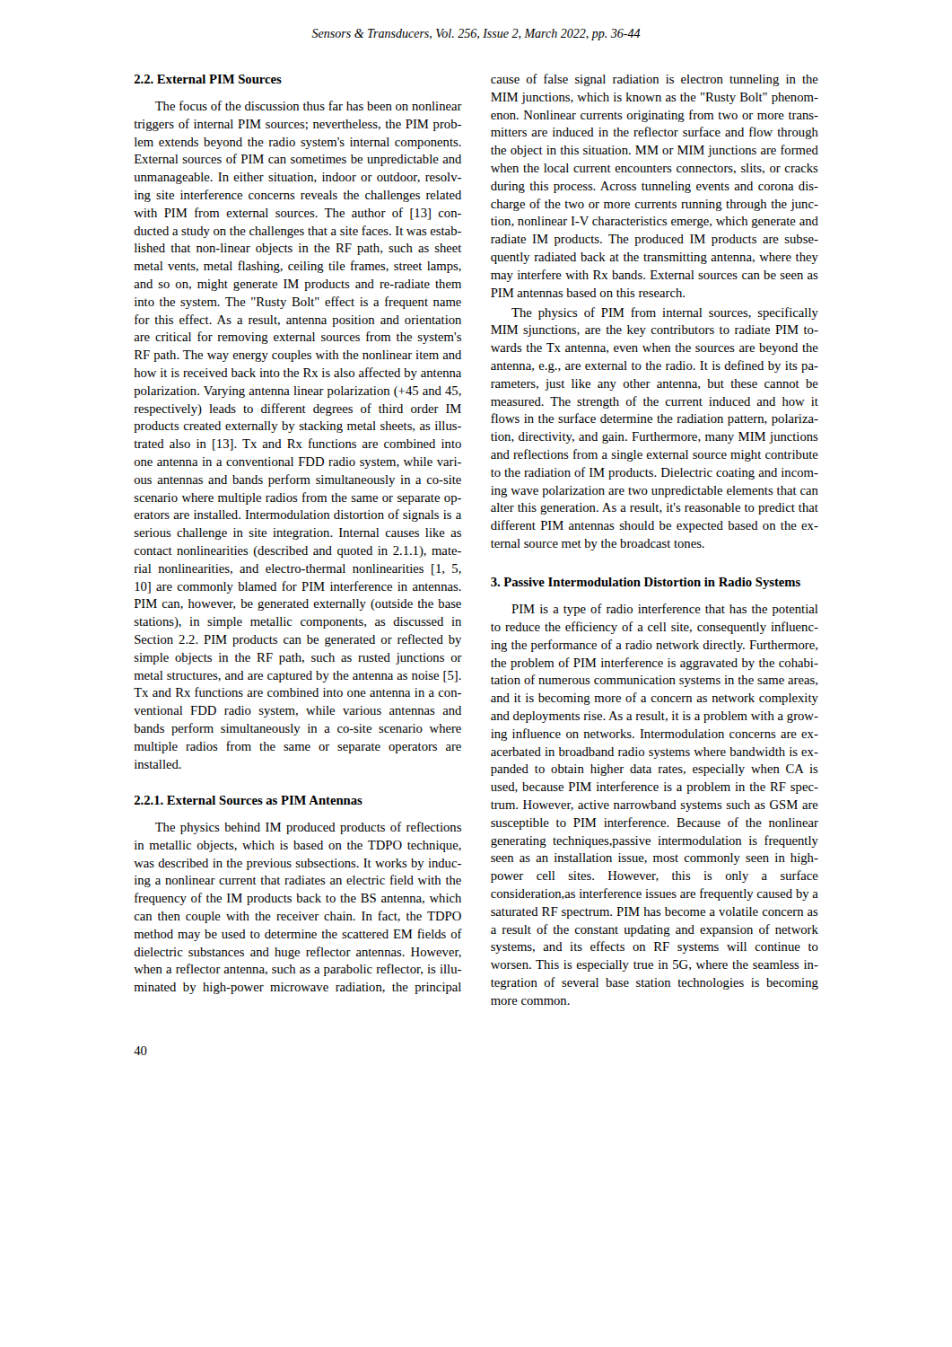Sensors & Transducers, Vol. 256, Issue 2, March 2022, pp. 36-44
2.2. External PIM Sources
The focus of the discussion thus far has been on nonlinear triggers of internal PIM sources; nevertheless, the PIM problem extends beyond the radio system's internal components. External sources of PIM can sometimes be unpredictable and unmanageable. In either situation, indoor or outdoor, resolving site interference concerns reveals the challenges related with PIM from external sources. The author of [13] conducted a study on the challenges that a site faces. It was established that non-linear objects in the RF path, such as sheet metal vents, metal flashing, ceiling tile frames, street lamps, and so on, might generate IM products and re-radiate them into the system. The "Rusty Bolt" effect is a frequent name for this effect. As a result, antenna position and orientation are critical for removing external sources from the system's RF path. The way energy couples with the nonlinear item and how it is received back into the Rx is also affected by antenna polarization. Varying antenna linear polarization (+45 and 45, respectively) leads to different degrees of third order IM products created externally by stacking metal sheets, as illustrated also in [13]. Tx and Rx functions are combined into one antenna in a conventional FDD radio system, while various antennas and bands perform simultaneously in a co-site scenario where multiple radios from the same or separate operators are installed. Intermodulation distortion of signals is a serious challenge in site integration. Internal causes like as contact nonlinearities (described and quoted in 2.1.1), material nonlinearities, and electro-thermal nonlinearities [1, 5, 10] are commonly blamed for PIM interference in antennas. PIM can, however, be generated externally (outside the base stations), in simple metallic components, as discussed in Section 2.2. PIM products can be generated or reflected by simple objects in the RF path, such as rusted junctions or metal structures, and are captured by the antenna as noise [5]. Tx and Rx functions are combined into one antenna in a conventional FDD radio system, while various antennas and bands perform simultaneously in a co-site scenario where multiple radios from the same or separate operators are installed.
2.2.1. External Sources as PIM Antennas
The physics behind IM produced products of reflections in metallic objects, which is based on the TDPO technique, was described in the previous subsections. It works by inducing a nonlinear current that radiates an electric field with the frequency of the IM products back to the BS antenna, which can then couple with the receiver chain. In fact, the TDPO method may be used to determine the scattered EM fields of dielectric substances and huge reflector antennas. However, when a reflector antenna, such as a parabolic reflector, is illuminated by high-power microwave radiation, the principal cause of false signal radiation is electron tunneling in the MIM junctions, which is known as the "Rusty Bolt" phenomenon. Nonlinear currents originating from two or more transmitters are induced in the reflector surface and flow through the object in this situation. MM or MIM junctions are formed when the local current encounters connectors, slits, or cracks during this process. Across tunneling events and corona discharge of the two or more currents running through the junction, nonlinear I-V characteristics emerge, which generate and radiate IM products. The produced IM products are subsequently radiated back at the transmitting antenna, where they may interfere with Rx bands. External sources can be seen as PIM antennas based on this research.
The physics of PIM from internal sources, specifically MIM sjunctions, are the key contributors to radiate PIM towards the Tx antenna, even when the sources are beyond the antenna, e.g., are external to the radio. It is defined by its parameters, just like any other antenna, but these cannot be measured. The strength of the current induced and how it flows in the surface determine the radiation pattern, polarization, directivity, and gain. Furthermore, many MIM junctions and reflections from a single external source might contribute to the radiation of IM products. Dielectric coating and incoming wave polarization are two unpredictable elements that can alter this generation. As a result, it's reasonable to predict that different PIM antennas should be expected based on the external source met by the broadcast tones.
3. Passive Intermodulation Distortion in Radio Systems
PIM is a type of radio interference that has the potential to reduce the efficiency of a cell site, consequently influencing the performance of a radio network directly. Furthermore, the problem of PIM interference is aggravated by the cohabitation of numerous communication systems in the same areas, and it is becoming more of a concern as network complexity and deployments rise. As a result, it is a problem with a growing influence on networks. Intermodulation concerns are exacerbated in broadband radio systems where bandwidth is expanded to obtain higher data rates, especially when CA is used, because PIM interference is a problem in the RF spectrum. However, active narrowband systems such as GSM are susceptible to PIM interference. Because of the nonlinear generating techniques,passive intermodulation is frequently seen as an installation issue, most commonly seen in high-power cell sites. However, this is only a surface consideration,as interference issues are frequently caused by a saturated RF spectrum. PIM has become a volatile concern as a result of the constant updating and expansion of network systems, and its effects on RF systems will continue to worsen. This is especially true in 5G, where the seamless integration of several base station technologies is becoming more common.
40